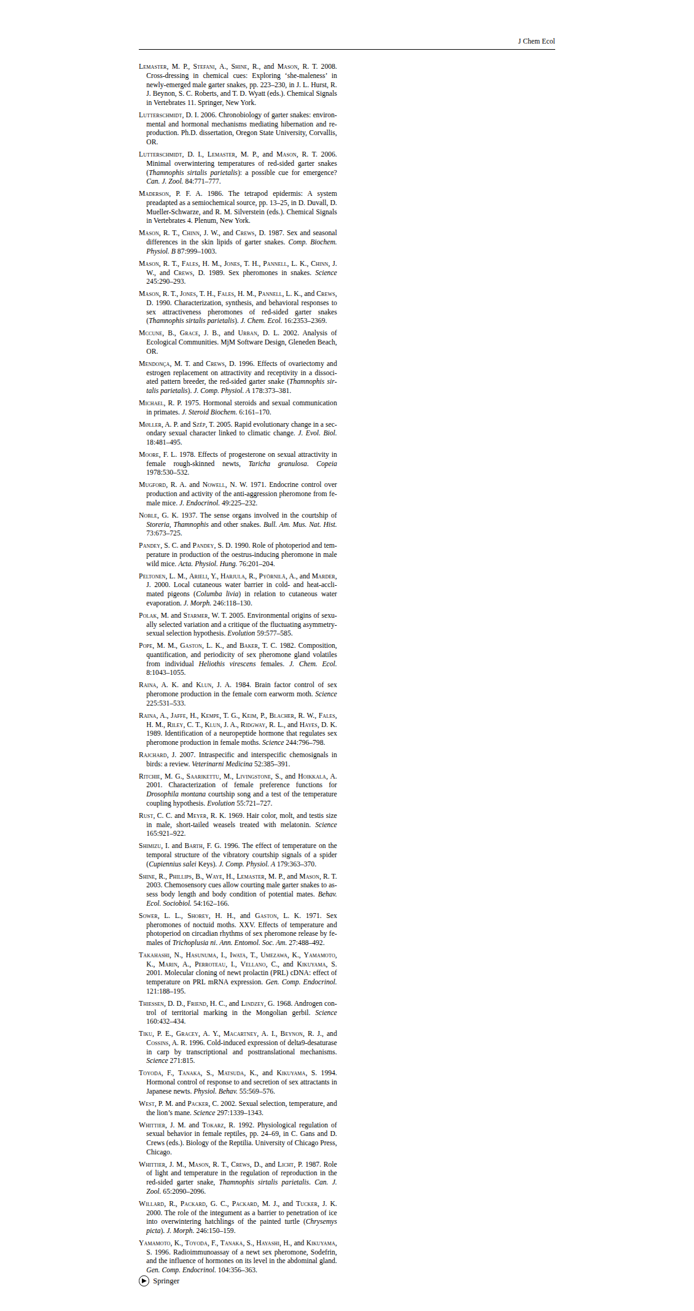J Chem Ecol
Lemaster, M. P., Stefani, A., Shine, R., and Mason, R. T. 2008. Cross-dressing in chemical cues: Exploring ‘she-maleness’ in newly-emerged male garter snakes, pp. 223–230, in J. L. Hurst, R. J. Beynon, S. C. Roberts, and T. D. Wyatt (eds.). Chemical Signals in Vertebrates 11. Springer, New York.
Lutterschmidt, D. I. 2006. Chronobiology of garter snakes: environmental and hormonal mechanisms mediating hibernation and reproduction. Ph.D. dissertation, Oregon State University, Corvallis, OR.
Lutterschmidt, D. I., Lemaster, M. P., and Mason, R. T. 2006. Minimal overwintering temperatures of red-sided garter snakes (Thamnophis sirtalis parietalis): a possible cue for emergence? Can. J. Zool. 84:771–777.
Maderson, P. F. A. 1986. The tetrapod epidermis: A system preadapted as a semiochemical source, pp. 13–25, in D. Duvall, D. Mueller-Schwarze, and R. M. Silverstein (eds.). Chemical Signals in Vertebrates 4. Plenum, New York.
Mason, R. T., Chinn, J. W., and Crews, D. 1987. Sex and seasonal differences in the skin lipids of garter snakes. Comp. Biochem. Physiol. B 87:999–1003.
Mason, R. T., Fales, H. M., Jones, T. H., Pannell, L. K., Chinn, J. W., and Crews, D. 1989. Sex pheromones in snakes. Science 245:290–293.
Mason, R. T., Jones, T. H., Fales, H. M., Pannell, L. K., and Crews, D. 1990. Characterization, synthesis, and behavioral responses to sex attractiveness pheromones of red-sided garter snakes (Thamnophis sirtalis parietalis). J. Chem. Ecol. 16:2353–2369.
Mccune, B., Grace, J. B., and Urban, D. L. 2002. Analysis of Ecological Communities. MjM Software Design, Gleneden Beach, OR.
Mendonça, M. T. and Crews, D. 1996. Effects of ovariectomy and estrogen replacement on attractivity and receptivity in a dissociated pattern breeder, the red-sided garter snake (Thamnophis sirtalis parietalis). J. Comp. Physiol. A 178:373–381.
Michael, R. P. 1975. Hormonal steroids and sexual communication in primates. J. Steroid Biochem. 6:161–170.
Møller, A. P. and Szép, T. 2005. Rapid evolutionary change in a secondary sexual character linked to climatic change. J. Evol. Biol. 18:481–495.
Moore, F. L. 1978. Effects of progesterone on sexual attractivity in female rough-skinned newts, Taricha granulosa. Copeia 1978:530–532.
Mugford, R. A. and Nowell, N. W. 1971. Endocrine control over production and activity of the anti-aggression pheromone from female mice. J. Endocrinol. 49:225–232.
Noble, G. K. 1937. The sense organs involved in the courtship of Storeria, Thamnophis and other snakes. Bull. Am. Mus. Nat. Hist. 73:673–725.
Pandey, S. C. and Pandey, S. D. 1990. Role of photoperiod and temperature in production of the oestrus-inducing pheromone in male wild mice. Acta. Physiol. Hung. 76:201–204.
Peltonen, L. M., Arieli, Y., Harjula, R., Pyörnilä, A., and Marder, J. 2000. Local cutaneous water barrier in cold- and heat-acclimated pigeons (Columba livia) in relation to cutaneous water evaporation. J. Morph. 246:118–130.
Polak, M. and Starmer, W. T. 2005. Environmental origins of sexually selected variation and a critique of the fluctuating asymmetry-sexual selection hypothesis. Evolution 59:577–585.
Pope, M. M., Gaston, L. K., and Baker, T. C. 1982. Composition, quantification, and periodicity of sex pheromone gland volatiles from individual Heliothis virescens females. J. Chem. Ecol. 8:1043–1055.
Raina, A. K. and Klun, J. A. 1984. Brain factor control of sex pheromone production in the female corn earworm moth. Science 225:531–533.
Raina, A., Jaffe, H., Kempe, T. G., Keim, P., Blacher, R. W., Fales, H. M., Riley, C. T., Klun, J. A., Ridgway, R. L., and Hayes, D. K. 1989. Identification of a neuropeptide hormone that regulates sex pheromone production in female moths. Science 244:796–798.
Rajchard, J. 2007. Intraspecific and interspecific chemosignals in birds: a review. Veterinarni Medicina 52:385–391.
Ritchie, M. G., Saarikettu, M., Livingstone, S., and Hoikkala, A. 2001. Characterization of female preference functions for Drosophila montana courtship song and a test of the temperature coupling hypothesis. Evolution 55:721–727.
Rust, C. C. and Meyer, R. K. 1969. Hair color, molt, and testis size in male, short-tailed weasels treated with melatonin. Science 165:921–922.
Shimizu, I. and Barth, F. G. 1996. The effect of temperature on the temporal structure of the vibratory courtship signals of a spider (Cupiennius salei Keys). J. Comp. Physiol. A 179:363–370.
Shine, R., Phillips, B., Waye, H., Lemaster, M. P., and Mason, R. T. 2003. Chemosensory cues allow courting male garter snakes to assess body length and body condition of potential mates. Behav. Ecol. Sociobiol. 54:162–166.
Sower, L. L., Shorey, H. H., and Gaston, L. K. 1971. Sex pheromones of noctuid moths. XXV. Effects of temperature and photoperiod on circadian rhythms of sex pheromone release by females of Trichoplusia ni. Ann. Entomol. Soc. Am. 27:488–492.
Takahashi, N., Hasunuma, I., Iwata, T., Umezawa, K., Yamamoto, K., Marin, A., Perroteau, I., Vellano, C., and Kikuyama, S. 2001. Molecular cloning of newt prolactin (PRL) cDNA: effect of temperature on PRL mRNA expression. Gen. Comp. Endocrinol. 121:188–195.
Thiessen, D. D., Friend, H. C., and Lindzey, G. 1968. Androgen control of territorial marking in the Mongolian gerbil. Science 160:432–434.
Tiku, P. E., Gracey, A. Y., Macartney, A. I., Beynon, R. J., and Cossins, A. R. 1996. Cold-induced expression of delta9-desaturase in carp by transcriptional and posttranslational mechanisms. Science 271:815.
Toyoda, F., Tanaka, S., Matsuda, K., and Kikuyama, S. 1994. Hormonal control of response to and secretion of sex attractants in Japanese newts. Physiol. Behav. 55:569–576.
West, P. M. and Packer, C. 2002. Sexual selection, temperature, and the lion’s mane. Science 297:1339–1343.
Whittier, J. M. and Tokarz, R. 1992. Physiological regulation of sexual behavior in female reptiles, pp. 24–69, in C. Gans and D. Crews (eds.). Biology of the Reptilia. University of Chicago Press, Chicago.
Whittier, J. M., Mason, R. T., Crews, D., and Licht, P. 1987. Role of light and temperature in the regulation of reproduction in the red-sided garter snake, Thamnophis sirtalis parietalis. Can. J. Zool. 65:2090–2096.
Willard, R., Packard, G. C., Packard, M. J., and Tucker, J. K. 2000. The role of the integument as a barrier to penetration of ice into overwintering hatchlings of the painted turtle (Chrysemys picta). J. Morph. 246:150–159.
Yamamoto, K., Toyoda, F., Tanaka, S., Hayashi, H., and Kikuyama, S. 1996. Radioimmunoassay of a newt sex pheromone, Sodefrin, and the influence of hormones on its level in the abdominal gland. Gen. Comp. Endocrinol. 104:356–363.
Springer